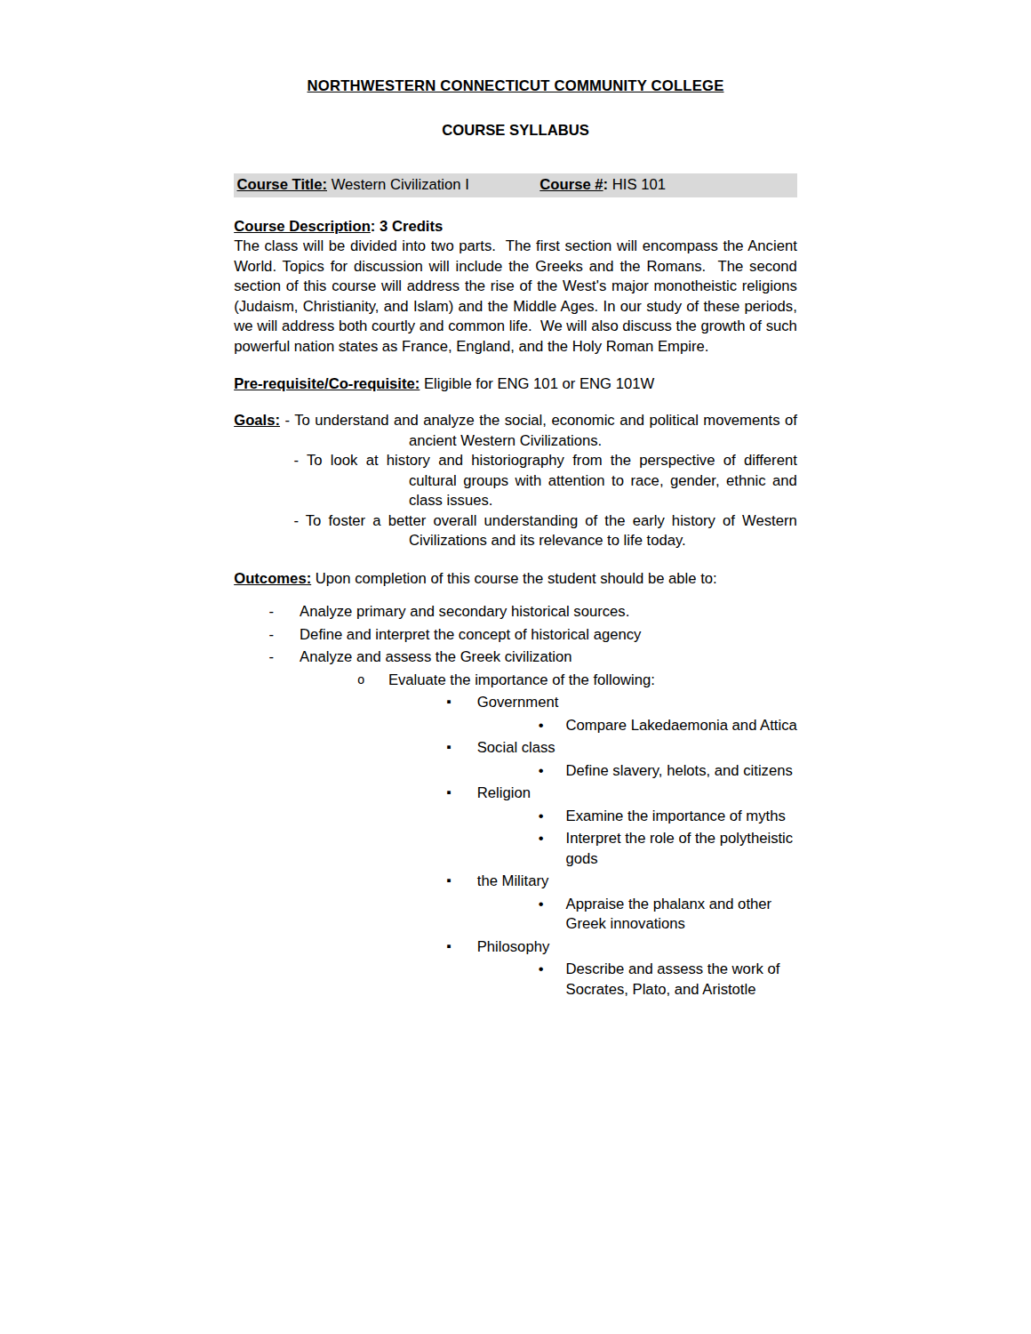NORTHWESTERN CONNECTICUT COMMUNITY COLLEGE
COURSE SYLLABUS
Course Title: Western Civilization I
Course #: HIS 101
Course Description: 3 Credits
The class will be divided into two parts. The first section will encompass the Ancient World. Topics for discussion will include the Greeks and the Romans. The second section of this course will address the rise of the West's major monotheistic religions (Judaism, Christianity, and Islam) and the Middle Ages. In our study of these periods, we will address both courtly and common life. We will also discuss the growth of such powerful nation states as France, England, and the Holy Roman Empire.
Pre-requisite/Co-requisite: Eligible for ENG 101 or ENG 101W
Goals: - To understand and analyze the social, economic and political movements of ancient Western Civilizations.
- To look at history and historiography from the perspective of different cultural groups with attention to race, gender, ethnic and class issues.
- To foster a better overall understanding of the early history of Western Civilizations and its relevance to life today.
Outcomes: Upon completion of this course the student should be able to:
Analyze primary and secondary historical sources.
Define and interpret the concept of historical agency
Analyze and assess the Greek civilization
Evaluate the importance of the following:
Government
Compare Lakedaemonia and Attica
Social class
Define slavery, helots, and citizens
Religion
Examine the importance of myths
Interpret the role of the polytheistic gods
the Military
Appraise the phalanx and other Greek innovations
Philosophy
Describe and assess the work of Socrates, Plato, and Aristotle